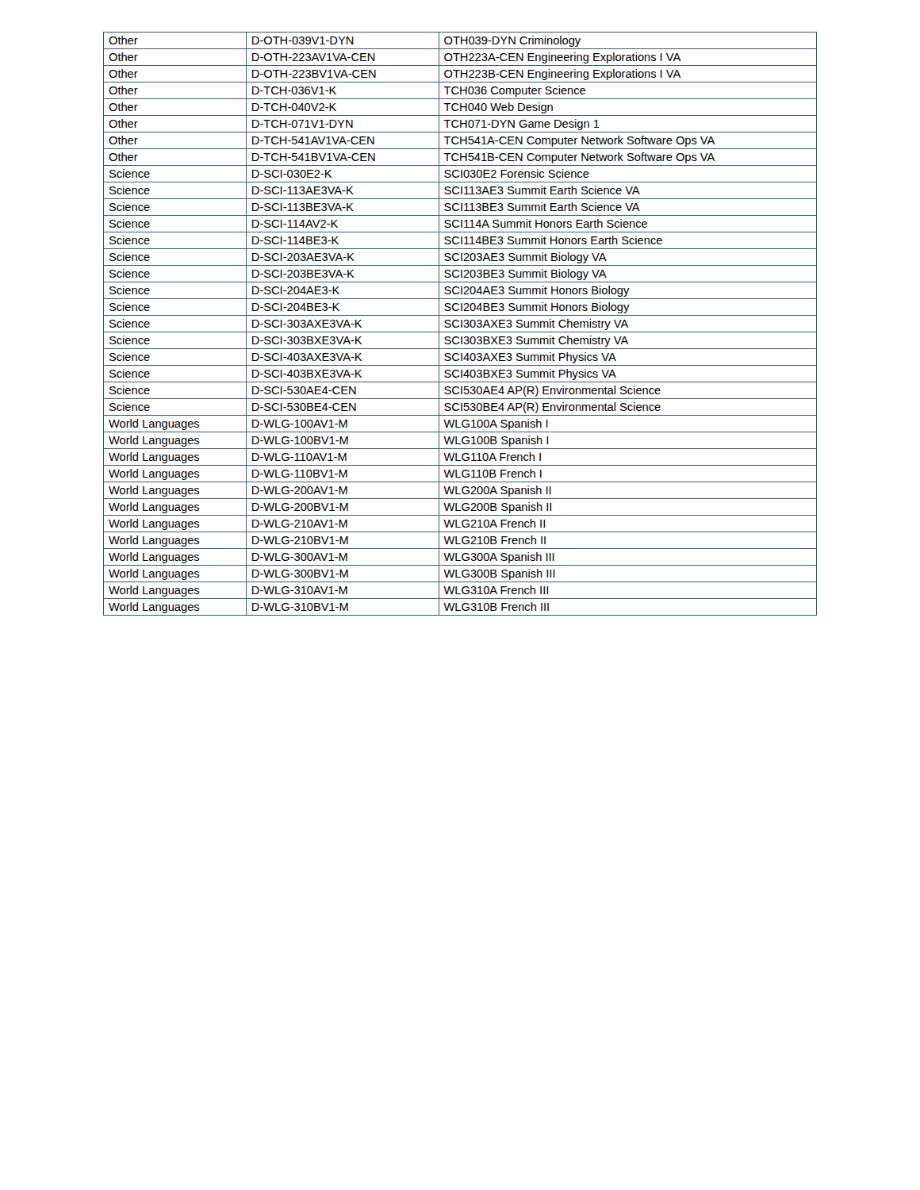| Other | D-OTH-039V1-DYN | OTH039-DYN Criminology |
| Other | D-OTH-223AV1VA-CEN | OTH223A-CEN Engineering Explorations I VA |
| Other | D-OTH-223BV1VA-CEN | OTH223B-CEN Engineering Explorations I VA |
| Other | D-TCH-036V1-K | TCH036 Computer Science |
| Other | D-TCH-040V2-K | TCH040 Web Design |
| Other | D-TCH-071V1-DYN | TCH071-DYN Game Design 1 |
| Other | D-TCH-541AV1VA-CEN | TCH541A-CEN Computer Network Software Ops VA |
| Other | D-TCH-541BV1VA-CEN | TCH541B-CEN Computer Network Software Ops VA |
| Science | D-SCI-030E2-K | SCI030E2 Forensic Science |
| Science | D-SCI-113AE3VA-K | SCI113AE3 Summit Earth Science VA |
| Science | D-SCI-113BE3VA-K | SCI113BE3 Summit Earth Science VA |
| Science | D-SCI-114AV2-K | SCI114A Summit Honors Earth Science |
| Science | D-SCI-114BE3-K | SCI114BE3 Summit Honors Earth Science |
| Science | D-SCI-203AE3VA-K | SCI203AE3 Summit Biology VA |
| Science | D-SCI-203BE3VA-K | SCI203BE3 Summit Biology VA |
| Science | D-SCI-204AE3-K | SCI204AE3 Summit Honors Biology |
| Science | D-SCI-204BE3-K | SCI204BE3 Summit Honors Biology |
| Science | D-SCI-303AXE3VA-K | SCI303AXE3 Summit Chemistry VA |
| Science | D-SCI-303BXE3VA-K | SCI303BXE3 Summit Chemistry VA |
| Science | D-SCI-403AXE3VA-K | SCI403AXE3 Summit Physics VA |
| Science | D-SCI-403BXE3VA-K | SCI403BXE3 Summit Physics VA |
| Science | D-SCI-530AE4-CEN | SCI530AE4 AP(R) Environmental Science |
| Science | D-SCI-530BE4-CEN | SCI530BE4 AP(R) Environmental Science |
| World Languages | D-WLG-100AV1-M | WLG100A Spanish I |
| World Languages | D-WLG-100BV1-M | WLG100B Spanish I |
| World Languages | D-WLG-110AV1-M | WLG110A French I |
| World Languages | D-WLG-110BV1-M | WLG110B French I |
| World Languages | D-WLG-200AV1-M | WLG200A Spanish II |
| World Languages | D-WLG-200BV1-M | WLG200B Spanish II |
| World Languages | D-WLG-210AV1-M | WLG210A French II |
| World Languages | D-WLG-210BV1-M | WLG210B French II |
| World Languages | D-WLG-300AV1-M | WLG300A Spanish III |
| World Languages | D-WLG-300BV1-M | WLG300B Spanish III |
| World Languages | D-WLG-310AV1-M | WLG310A French III |
| World Languages | D-WLG-310BV1-M | WLG310B French III |